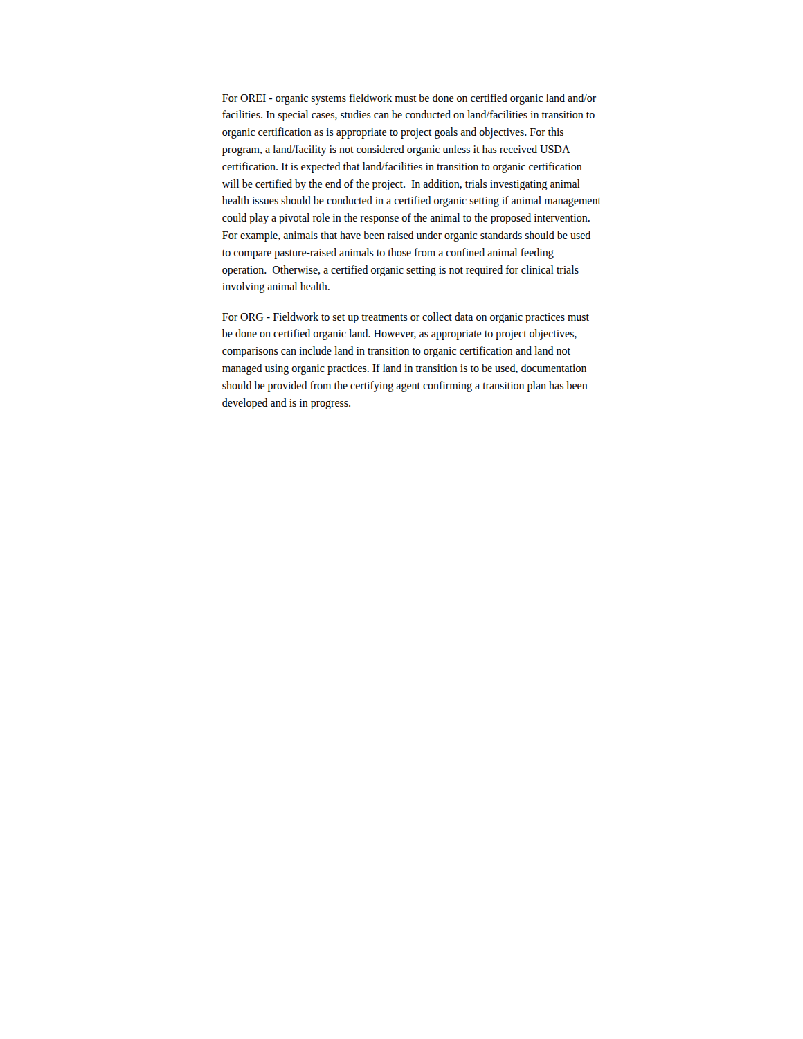For OREI - organic systems fieldwork must be done on certified organic land and/or facilities. In special cases, studies can be conducted on land/facilities in transition to organic certification as is appropriate to project goals and objectives. For this program, a land/facility is not considered organic unless it has received USDA certification. It is expected that land/facilities in transition to organic certification will be certified by the end of the project. In addition, trials investigating animal health issues should be conducted in a certified organic setting if animal management could play a pivotal role in the response of the animal to the proposed intervention. For example, animals that have been raised under organic standards should be used to compare pasture-raised animals to those from a confined animal feeding operation. Otherwise, a certified organic setting is not required for clinical trials involving animal health.
For ORG - Fieldwork to set up treatments or collect data on organic practices must be done on certified organic land. However, as appropriate to project objectives, comparisons can include land in transition to organic certification and land not managed using organic practices. If land in transition is to be used, documentation should be provided from the certifying agent confirming a transition plan has been developed and is in progress.